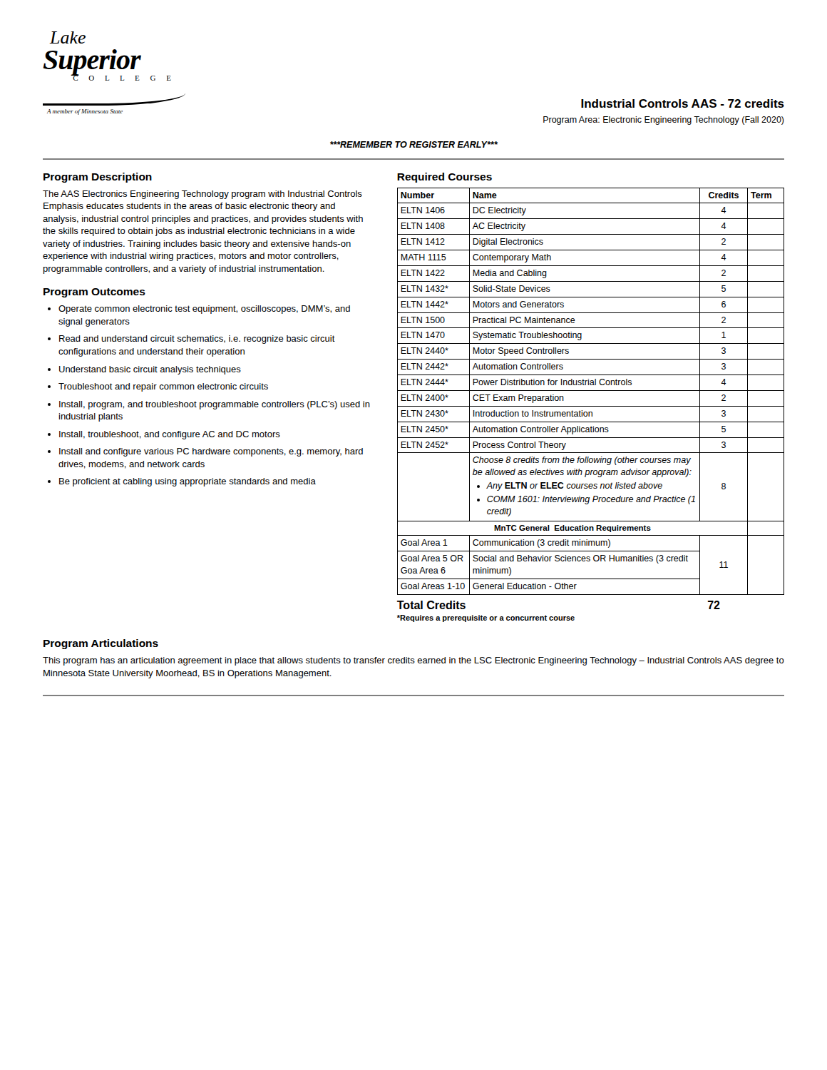Lake
Superior
C O L L E G E
A member of Minnesota State
Industrial Controls AAS - 72 credits
Program Area: Electronic Engineering Technology (Fall 2020)
***REMEMBER TO REGISTER EARLY***
Program Description
The AAS Electronics Engineering Technology program with Industrial Controls Emphasis educates students in the areas of basic electronic theory and analysis, industrial control principles and practices, and provides students with the skills required to obtain jobs as industrial electronic technicians in a wide variety of industries. Training includes basic theory and extensive hands-on experience with industrial wiring practices, motors and motor controllers, programmable controllers, and a variety of industrial instrumentation.
Program Outcomes
Operate common electronic test equipment, oscilloscopes, DMM’s, and signal generators
Read and understand circuit schematics, i.e. recognize basic circuit configurations and understand their operation
Understand basic circuit analysis techniques
Troubleshoot and repair common electronic circuits
Install, program, and troubleshoot programmable controllers (PLC’s) used in industrial plants
Install, troubleshoot, and configure AC and DC motors
Install and configure various PC hardware components, e.g. memory, hard drives, modems, and network cards
Be proficient at cabling using appropriate standards and media
Required Courses
| Number | Name | Credits | Term |
| --- | --- | --- | --- |
| ELTN 1406 | DC Electricity | 4 | |
| ELTN 1408 | AC Electricity | 4 | |
| ELTN 1412 | Digital Electronics | 2 | |
| MATH 1115 | Contemporary Math | 4 | |
| ELTN 1422 | Media and Cabling | 2 | |
| ELTN 1432* | Solid-State Devices | 5 | |
| ELTN 1442* | Motors and Generators | 6 | |
| ELTN 1500 | Practical PC Maintenance | 2 | |
| ELTN 1470 | Systematic Troubleshooting | 1 | |
| ELTN 2440* | Motor Speed Controllers | 3 | |
| ELTN 2442* | Automation Controllers | 3 | |
| ELTN 2444* | Power Distribution for Industrial Controls | 4 | |
| ELTN 2400* | CET Exam Preparation | 2 | |
| ELTN 2430* | Introduction to Instrumentation | 3 | |
| ELTN 2450* | Automation Controller Applications | 5 | |
| ELTN 2452* | Process Control Theory | 3 | |
| | Choose 8 credits from the following (other courses may be allowed as electives with program advisor approval): Any ELTN or ELEC courses not listed above COMM 1601: Interviewing Procedure and Practice (1 credit) | 8 | |
| MnTC General Education Requirements | |
| Goal Area 1 | Communication (3 credit minimum) | 11 | |
| Goal Area 5 OR Goa Area 6 | Social and Behavior Sciences OR Humanities (3 credit minimum) |
| Goal Areas 1-10 | General Education - Other |
Total Credits 72
*Requires a prerequisite or a concurrent course
Program Articulations
This program has an articulation agreement in place that allows students to transfer credits earned in the LSC Electronic Engineering Technology – Industrial Controls AAS degree to Minnesota State University Moorhead, BS in Operations Management.